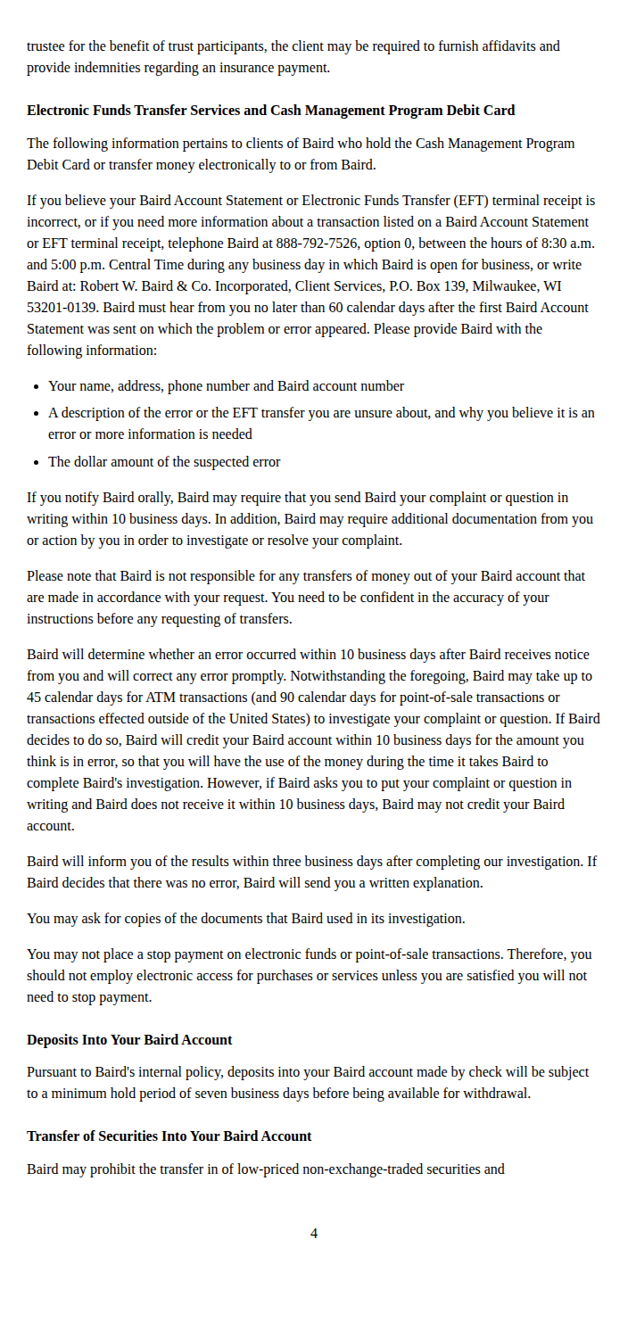trustee for the benefit of trust participants, the client may be required to furnish affidavits and provide indemnities regarding an insurance payment.
Electronic Funds Transfer Services and Cash Management Program Debit Card
The following information pertains to clients of Baird who hold the Cash Management Program Debit Card or transfer money electronically to or from Baird.
If you believe your Baird Account Statement or Electronic Funds Transfer (EFT) terminal receipt is incorrect, or if you need more information about a transaction listed on a Baird Account Statement or EFT terminal receipt, telephone Baird at 888-792-7526, option 0, between the hours of 8:30 a.m. and 5:00 p.m. Central Time during any business day in which Baird is open for business, or write Baird at: Robert W. Baird & Co. Incorporated, Client Services, P.O. Box 139, Milwaukee, WI 53201-0139. Baird must hear from you no later than 60 calendar days after the first Baird Account Statement was sent on which the problem or error appeared. Please provide Baird with the following information:
Your name, address, phone number and Baird account number
A description of the error or the EFT transfer you are unsure about, and why you believe it is an error or more information is needed
The dollar amount of the suspected error
If you notify Baird orally, Baird may require that you send Baird your complaint or question in writing within 10 business days. In addition, Baird may require additional documentation from you or action by you in order to investigate or resolve your complaint.
Please note that Baird is not responsible for any transfers of money out of your Baird account that are made in accordance with your request. You need to be confident in the accuracy of your instructions before any requesting of transfers.
Baird will determine whether an error occurred within 10 business days after Baird receives notice from you and will correct any error promptly. Notwithstanding the foregoing, Baird may take up to 45 calendar days for ATM transactions (and 90 calendar days for point-of-sale transactions or transactions effected outside of the United States) to investigate your complaint or question. If Baird decides to do so, Baird will credit your Baird account within 10 business days for the amount you think is in error, so that you will have the use of the money during the time it takes Baird to complete Baird's investigation. However, if Baird asks you to put your complaint or question in writing and Baird does not receive it within 10 business days, Baird may not credit your Baird account.
Baird will inform you of the results within three business days after completing our investigation. If Baird decides that there was no error, Baird will send you a written explanation.
You may ask for copies of the documents that Baird used in its investigation.
You may not place a stop payment on electronic funds or point-of-sale transactions. Therefore, you should not employ electronic access for purchases or services unless you are satisfied you will not need to stop payment.
Deposits Into Your Baird Account
Pursuant to Baird's internal policy, deposits into your Baird account made by check will be subject to a minimum hold period of seven business days before being available for withdrawal.
Transfer of Securities Into Your Baird Account
Baird may prohibit the transfer in of low-priced non-exchange-traded securities and
4